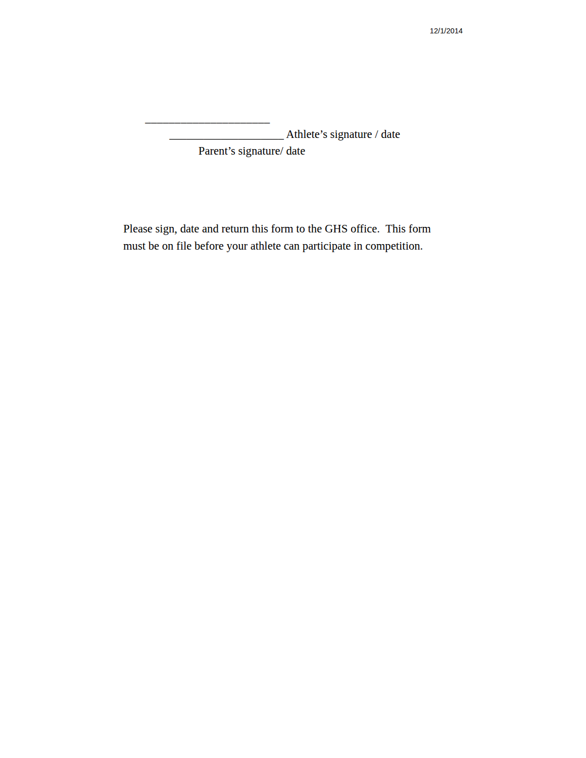12/1/2014
_____________________
____________________ Athlete’s signature / date
Parent’s signature/ date
Please sign, date and return this form to the GHS office. This form must be on file before your athlete can participate in competition.